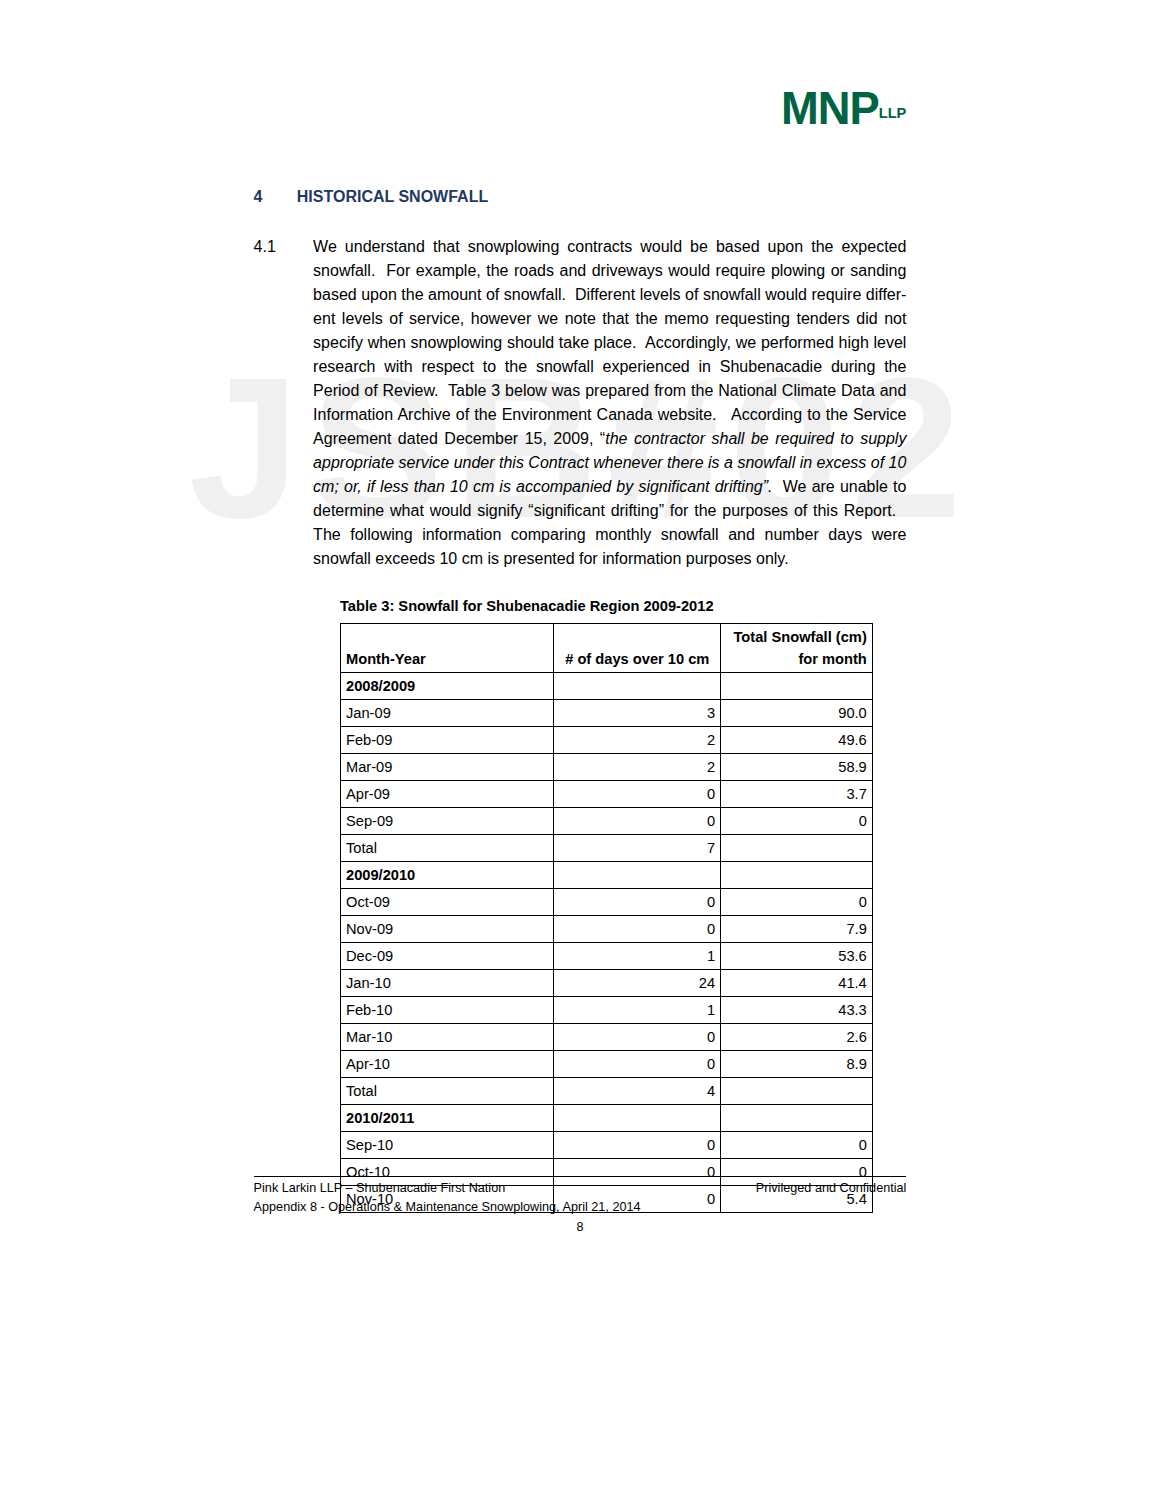JSB#02
MNP LLP
4 HISTORICAL SNOWFALL
4.1
We understand that snowplowing contracts would be based upon the expected snowfall. For example, the roads and driveways would require plowing or sanding based upon the amount of snowfall. Different levels of snowfall would require different levels of service, however we note that the memo requesting tenders did not specify when snowplowing should take place. Accordingly, we performed high level research with respect to the snowfall experienced in Shubenacadie during the Period of Review. Table 3 below was prepared from the National Climate Data and Information Archive of the Environment Canada website. According to the Service Agreement dated December 15, 2009, “the contractor shall be required to supply appropriate service under this Contract whenever there is a snowfall in excess of 10 cm; or, if less than 10 cm is accompanied by significant drifting”. We are unable to determine what would signify “significant drifting” for the purposes of this Report. The following information comparing monthly snowfall and number days were snowfall exceeds 10 cm is presented for information purposes only.
Table 3: Snowfall for Shubenacadie Region 2009-2012
| Month-Year | # of days over 10 cm | Total Snowfall (cm) for month |
| --- | --- | --- |
| 2008/2009 | | |
| Jan-09 | 3 | 90.0 |
| Feb-09 | 2 | 49.6 |
| Mar-09 | 2 | 58.9 |
| Apr-09 | 0 | 3.7 |
| Sep-09 | 0 | 0 |
| Total | 7 | |
| 2009/2010 | | |
| Oct-09 | 0 | 0 |
| Nov-09 | 0 | 7.9 |
| Dec-09 | 1 | 53.6 |
| Jan-10 | 24 | 41.4 |
| Feb-10 | 1 | 43.3 |
| Mar-10 | 0 | 2.6 |
| Apr-10 | 0 | 8.9 |
| Total | 4 | |
| 2010/2011 | | |
| Sep-10 | 0 | 0 |
| Oct-10 | 0 | 0 |
| Nov-10 | 0 | 5.4 |
Pink Larkin LLP – Shubenacadie First Nation
Appendix 8 - Operations & Maintenance Snowplowing, April 21, 2014
Privileged and Confidential
8